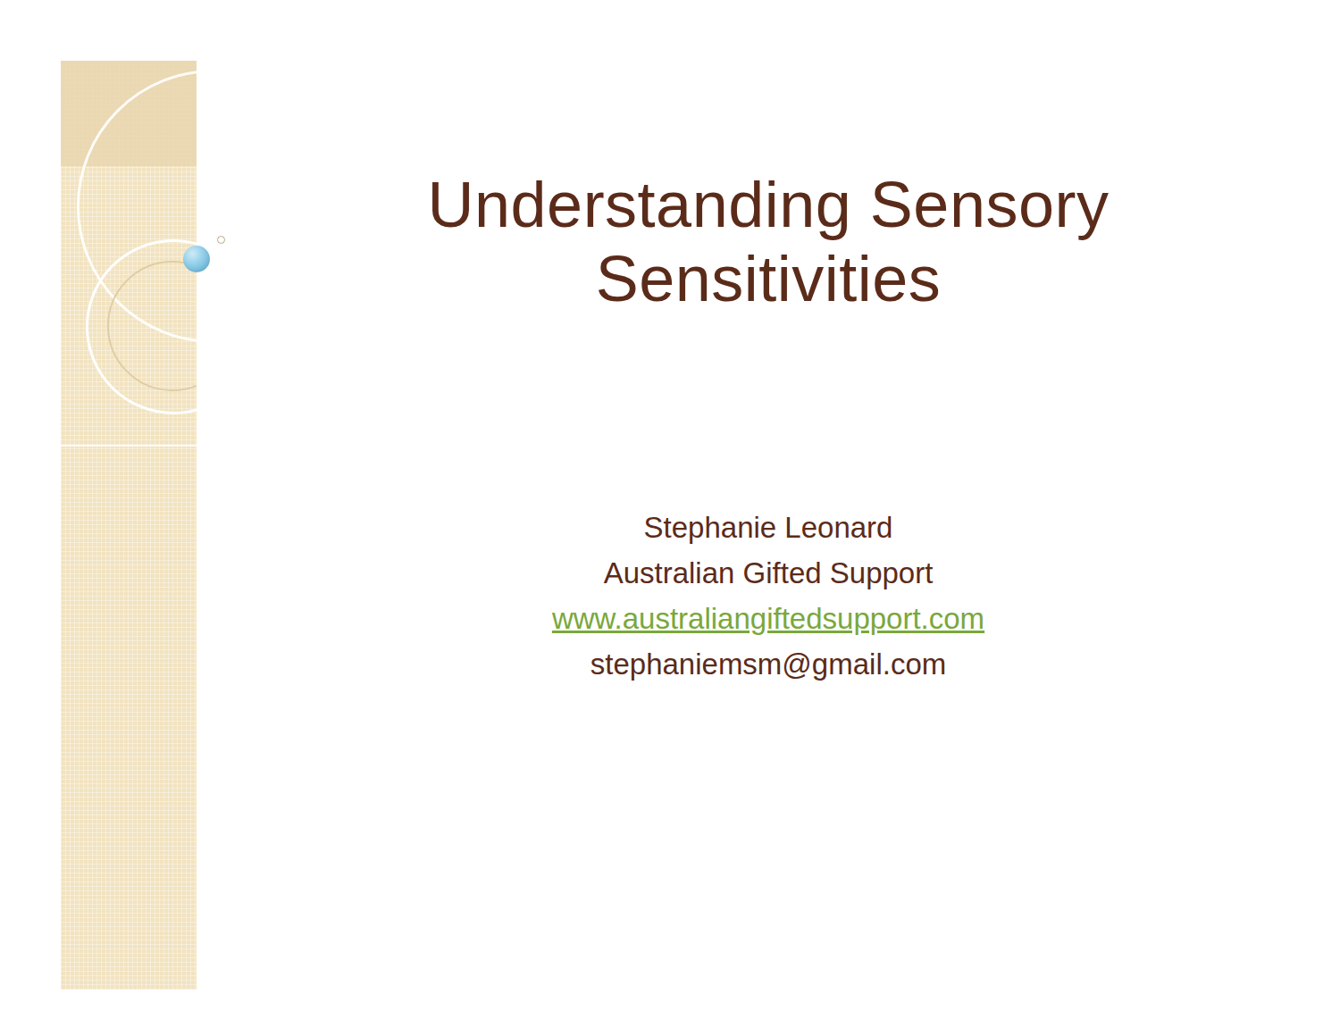Understanding Sensory
Sensitivities
Stephanie Leonard
Australian Gifted Support
www.australiangiftedsupport.com
stephaniemsm@gmail.com